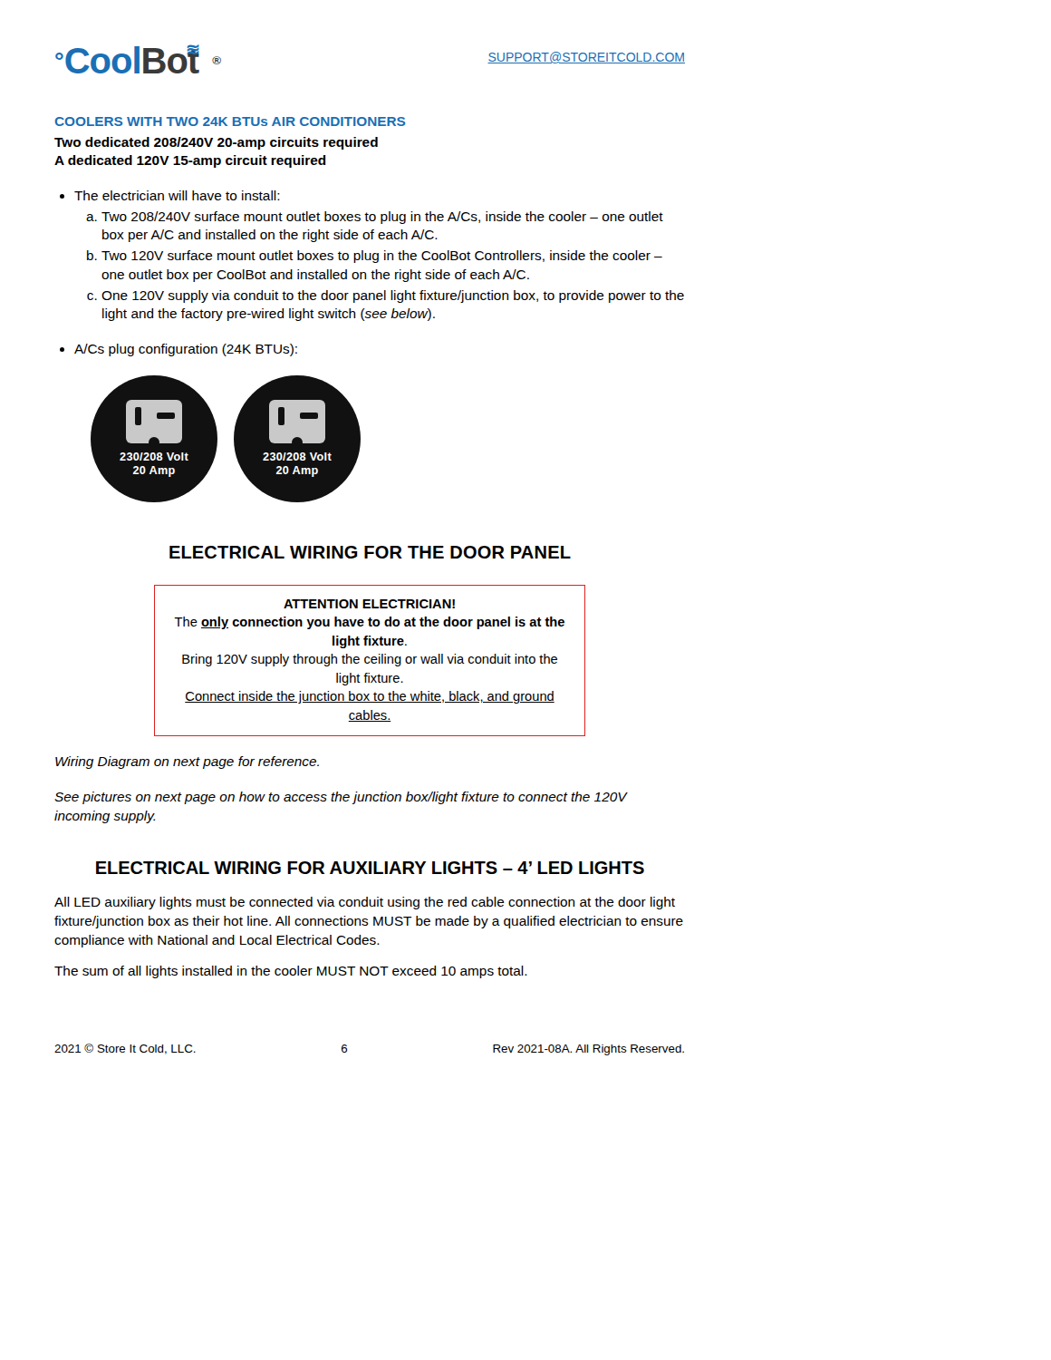°Cool Bot≋®
SUPPORT@STOREITCOLD.COM
COOLERS WITH TWO 24K BTUs AIR CONDITIONERS
Two dedicated 208/240V 20-amp circuits required
A dedicated 120V 15-amp circuit required
The electrician will have to install:
Two 208/240V surface mount outlet boxes to plug in the A/Cs, inside the cooler – one outlet box per A/C and installed on the right side of each A/C.
Two 120V surface mount outlet boxes to plug in the CoolBot Controllers, inside the cooler – one outlet box per CoolBot and installed on the right side of each A/C.
One 120V supply via conduit to the door panel light fixture/junction box, to provide power to the light and the factory pre-wired light switch (see below).
A/Cs plug configuration (24K BTUs):
230/208 Volt
20 Amp
230/208 Volt
20 Amp
ELECTRICAL WIRING FOR THE DOOR PANEL
ATTENTION ELECTRICIAN!
The only connection you have to do at the door panel is at the light fixture.
Bring 120V supply through the ceiling or wall via conduit into the light fixture.
Connect inside the junction box to the white, black, and ground cables.
Wiring Diagram on next page for reference.
See pictures on next page on how to access the junction box/light fixture to connect the 120V incoming supply.
ELECTRICAL WIRING FOR AUXILIARY LIGHTS – 4’ LED LIGHTS
All LED auxiliary lights must be connected via conduit using the red cable connection at the door light fixture/junction box as their hot line. All connections MUST be made by a qualified electrician to ensure compliance with National and Local Electrical Codes.
The sum of all lights installed in the cooler MUST NOT exceed 10 amps total.
2021 © Store It Cold, LLC.
6
Rev 2021-08A. All Rights Reserved.